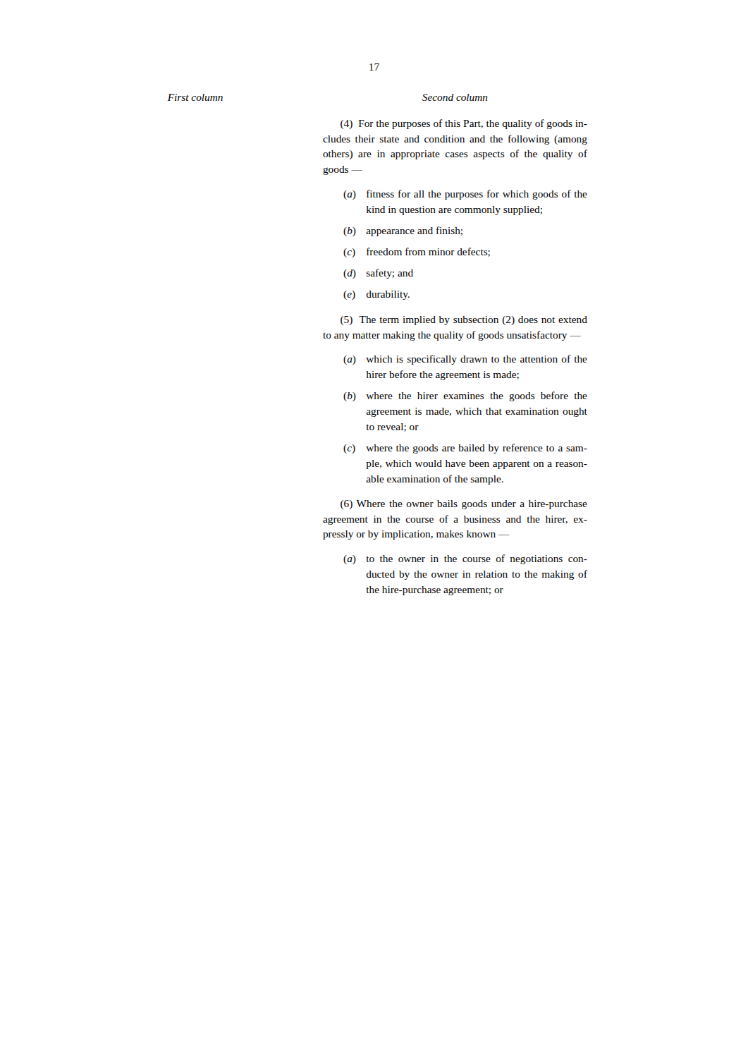17
First column
Second column
(4) For the purposes of this Part, the quality of goods includes their state and condition and the following (among others) are in appropriate cases aspects of the quality of goods —
(a) fitness for all the purposes for which goods of the kind in question are commonly supplied;
(b) appearance and finish;
(c) freedom from minor defects;
(d) safety; and
(e) durability.
(5) The term implied by subsection (2) does not extend to any matter making the quality of goods unsatisfactory —
(a) which is specifically drawn to the attention of the hirer before the agreement is made;
(b) where the hirer examines the goods before the agreement is made, which that examination ought to reveal; or
(c) where the goods are bailed by reference to a sample, which would have been apparent on a reasonable examination of the sample.
(6) Where the owner bails goods under a hire-purchase agreement in the course of a business and the hirer, expressly or by implication, makes known —
(a) to the owner in the course of negotiations conducted by the owner in relation to the making of the hire-purchase agreement; or